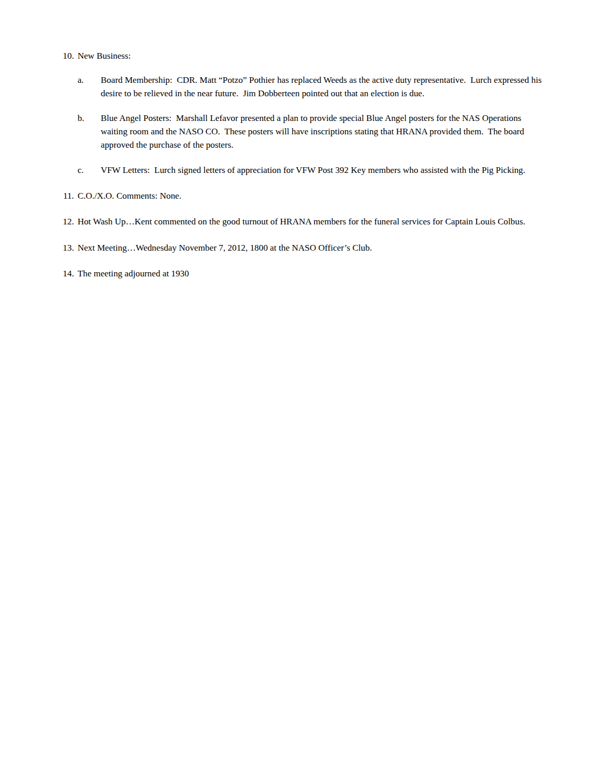10. New Business:
a. Board Membership: CDR. Matt “Potzo” Pothier has replaced Weeds as the active duty representative. Lurch expressed his desire to be relieved in the near future. Jim Dobberteen pointed out that an election is due.
b. Blue Angel Posters: Marshall Lefavor presented a plan to provide special Blue Angel posters for the NAS Operations waiting room and the NASO CO. These posters will have inscriptions stating that HRANA provided them. The board approved the purchase of the posters.
c. VFW Letters: Lurch signed letters of appreciation for VFW Post 392 Key members who assisted with the Pig Picking.
11. C.O./X.O. Comments: None.
12. Hot Wash Up…Kent commented on the good turnout of HRANA members for the funeral services for Captain Louis Colbus.
13. Next Meeting…Wednesday November 7, 2012, 1800 at the NASO Officer’s Club.
14. The meeting adjourned at 1930